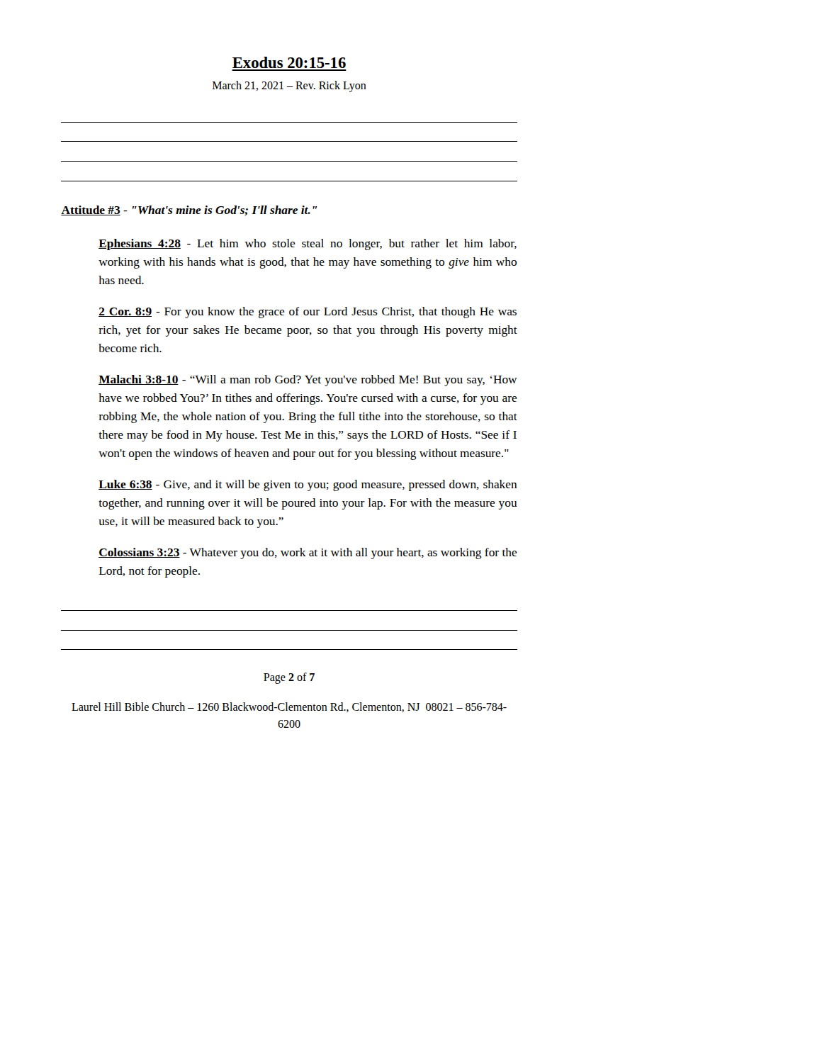Exodus 20:15-16
March 21, 2021 – Rev. Rick Lyon
Attitude #3 - "What's mine is God's; I'll share it."
Ephesians 4:28 - Let him who stole steal no longer, but rather let him labor, working with his hands what is good, that he may have something to give him who has need.
2 Cor. 8:9 - For you know the grace of our Lord Jesus Christ, that though He was rich, yet for your sakes He became poor, so that you through His poverty might become rich.
Malachi 3:8-10 - “Will a man rob God? Yet you've robbed Me! But you say, ‘How have we robbed You?’ In tithes and offerings. You're cursed with a curse, for you are robbing Me, the whole nation of you. Bring the full tithe into the storehouse, so that there may be food in My house. Test Me in this,” says the LORD of Hosts. “See if I won't open the windows of heaven and pour out for you blessing without measure."
Luke 6:38 - Give, and it will be given to you; good measure, pressed down, shaken together, and running over it will be poured into your lap. For with the measure you use, it will be measured back to you.”
Colossians 3:23 - Whatever you do, work at it with all your heart, as working for the Lord, not for people.
Page 2 of 7
Laurel Hill Bible Church – 1260 Blackwood-Clementon Rd., Clementon, NJ 08021 – 856-784-6200